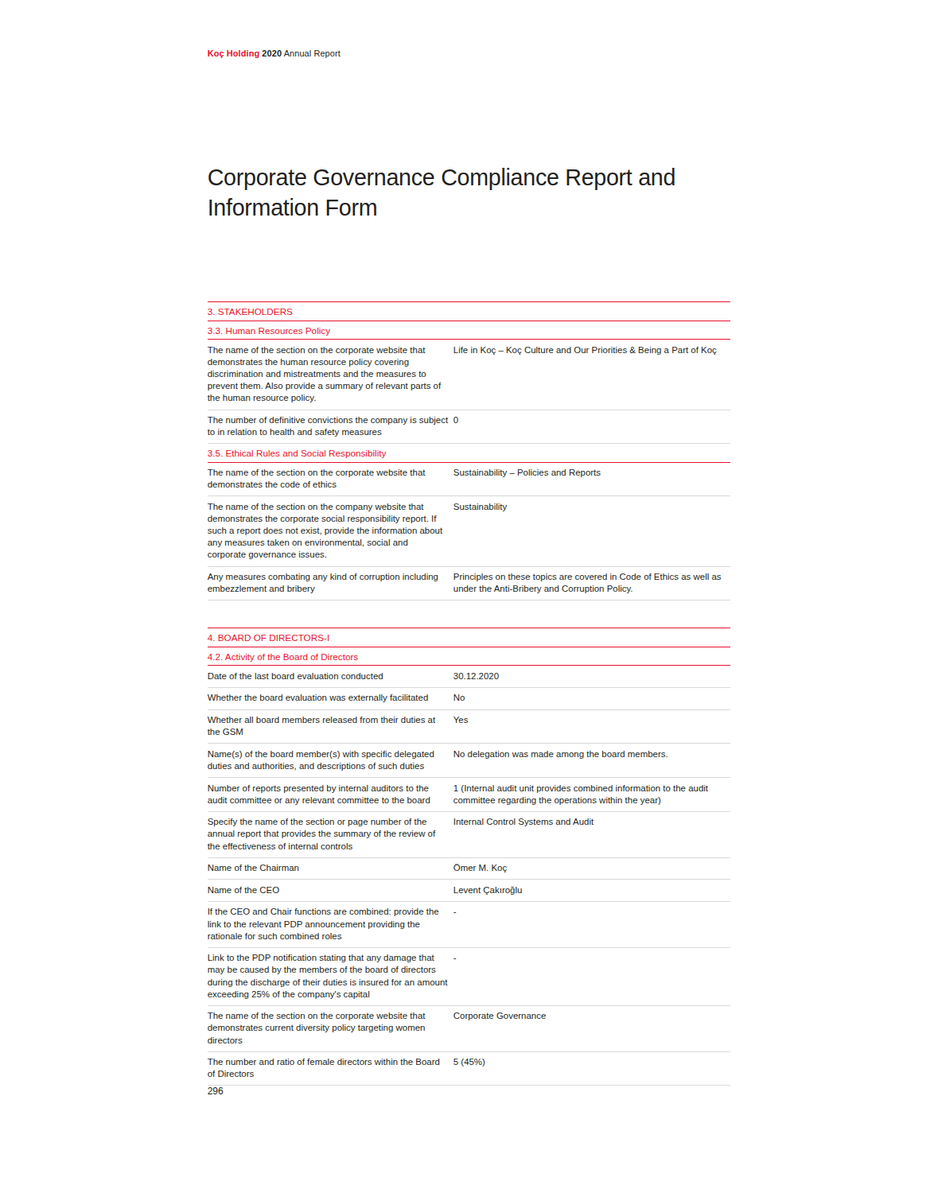Koç Holding 2020 Annual Report
Corporate Governance Compliance Report and Information Form
| 3. STAKEHOLDERS |
| 3.3. Human Resources Policy |
| The name of the section on the corporate website that demonstrates the human resource policy covering discrimination and mistreatments and the measures to prevent them. Also provide a summary of relevant parts of the human resource policy. | Life in Koç – Koç Culture and Our Priorities & Being a Part of Koç |
| The number of definitive convictions the company is subject to in relation to health and safety measures | 0 |
| 3.5. Ethical Rules and Social Responsibility |
| The name of the section on the corporate website that demonstrates the code of ethics | Sustainability – Policies and Reports |
| The name of the section on the company website that demonstrates the corporate social responsibility report. If such a report does not exist, provide the information about any measures taken on environmental, social and corporate governance issues. | Sustainability |
| Any measures combating any kind of corruption including embezzlement and bribery | Principles on these topics are covered in Code of Ethics as well as under the Anti-Bribery and Corruption Policy. |
| 4. BOARD OF DIRECTORS-I |
| 4.2. Activity of the Board of Directors |
| Date of the last board evaluation conducted | 30.12.2020 |
| Whether the board evaluation was externally facilitated | No |
| Whether all board members released from their duties at the GSM | Yes |
| Name(s) of the board member(s) with specific delegated duties and authorities, and descriptions of such duties | No delegation was made among the board members. |
| Number of reports presented by internal auditors to the audit committee or any relevant committee to the board | 1 (Internal audit unit provides combined information to the audit committee regarding the operations within the year) |
| Specify the name of the section or page number of the annual report that provides the summary of the review of the effectiveness of internal controls | Internal Control Systems and Audit |
| Name of the Chairman | Ömer M. Koç |
| Name of the CEO | Levent Çakıroğlu |
| If the CEO and Chair functions are combined: provide the link to the relevant PDP announcement providing the rationale for such combined roles | - |
| Link to the PDP notification stating that any damage that may be caused by the members of the board of directors during the discharge of their duties is insured for an amount exceeding 25% of the company's capital | - |
| The name of the section on the corporate website that demonstrates current diversity policy targeting women directors | Corporate Governance |
| The number and ratio of female directors within the Board of Directors | 5 (45%) |
296